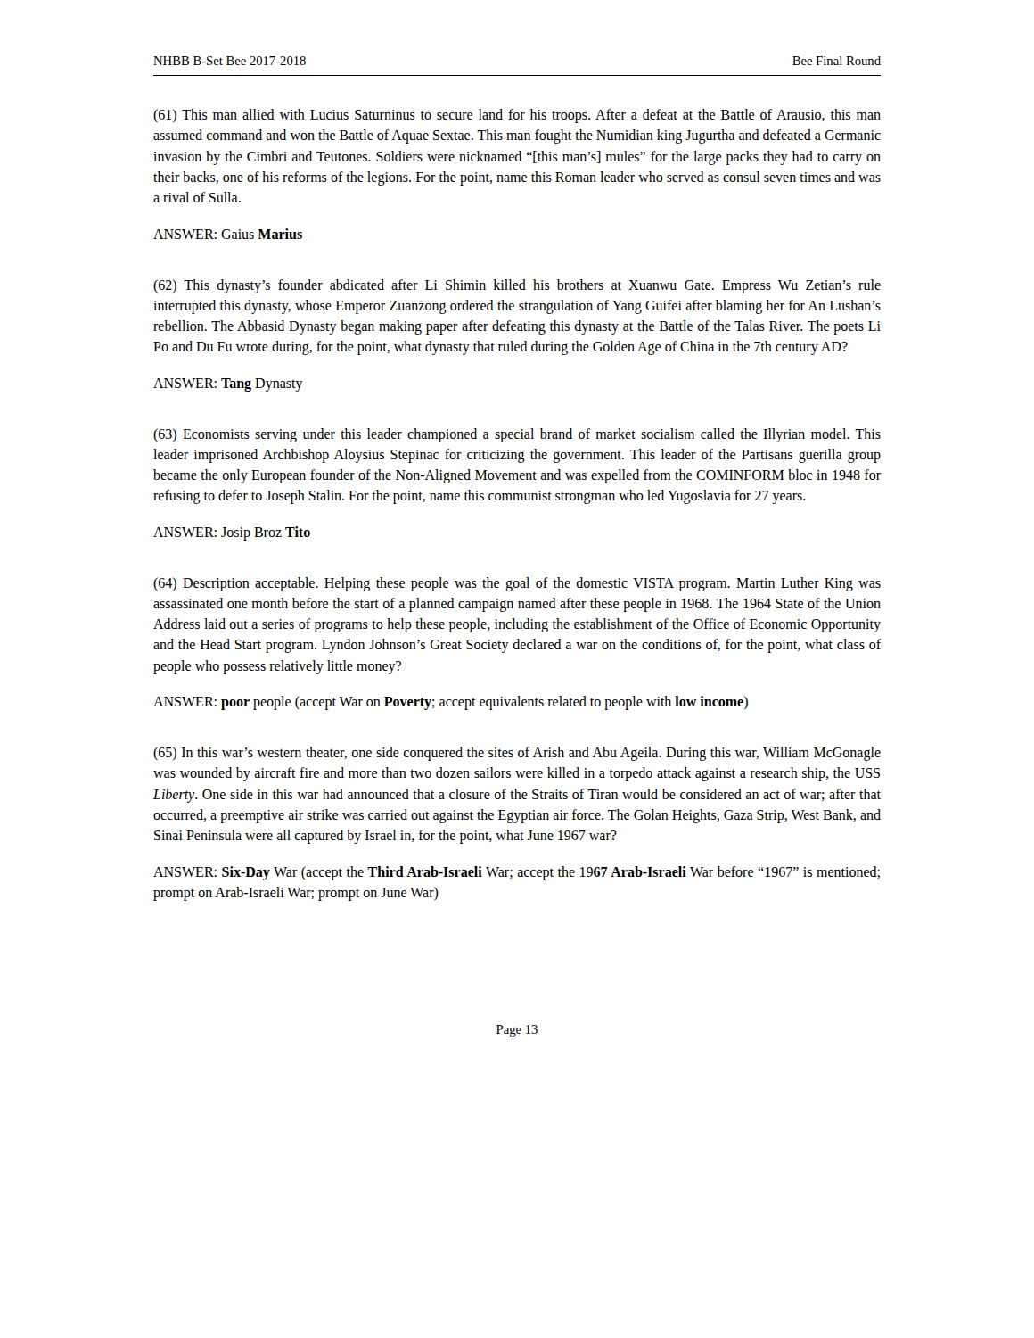NHBB B-Set Bee 2017-2018 Bee Final Round
(61) This man allied with Lucius Saturninus to secure land for his troops. After a defeat at the Battle of Arausio, this man assumed command and won the Battle of Aquae Sextae. This man fought the Numidian king Jugurtha and defeated a Germanic invasion by the Cimbri and Teutones. Soldiers were nicknamed “[this man’s] mules” for the large packs they had to carry on their backs, one of his reforms of the legions. For the point, name this Roman leader who served as consul seven times and was a rival of Sulla.
ANSWER: Gaius Marius
(62) This dynasty’s founder abdicated after Li Shimin killed his brothers at Xuanwu Gate. Empress Wu Zetian’s rule interrupted this dynasty, whose Emperor Zuanzong ordered the strangulation of Yang Guifei after blaming her for An Lushan’s rebellion. The Abbasid Dynasty began making paper after defeating this dynasty at the Battle of the Talas River. The poets Li Po and Du Fu wrote during, for the point, what dynasty that ruled during the Golden Age of China in the 7th century AD?
ANSWER: Tang Dynasty
(63) Economists serving under this leader championed a special brand of market socialism called the Illyrian model. This leader imprisoned Archbishop Aloysius Stepinac for criticizing the government. This leader of the Partisans guerilla group became the only European founder of the Non-Aligned Movement and was expelled from the COMINFORM bloc in 1948 for refusing to defer to Joseph Stalin. For the point, name this communist strongman who led Yugoslavia for 27 years.
ANSWER: Josip Broz Tito
(64) Description acceptable. Helping these people was the goal of the domestic VISTA program. Martin Luther King was assassinated one month before the start of a planned campaign named after these people in 1968. The 1964 State of the Union Address laid out a series of programs to help these people, including the establishment of the Office of Economic Opportunity and the Head Start program. Lyndon Johnson’s Great Society declared a war on the conditions of, for the point, what class of people who possess relatively little money?
ANSWER: poor people (accept War on Poverty; accept equivalents related to people with low income)
(65) In this war’s western theater, one side conquered the sites of Arish and Abu Ageila. During this war, William McGonagle was wounded by aircraft fire and more than two dozen sailors were killed in a torpedo attack against a research ship, the USS Liberty. One side in this war had announced that a closure of the Straits of Tiran would be considered an act of war; after that occurred, a preemptive air strike was carried out against the Egyptian air force. The Golan Heights, Gaza Strip, West Bank, and Sinai Peninsula were all captured by Israel in, for the point, what June 1967 war?
ANSWER: Six-Day War (accept the Third Arab-Israeli War; accept the 1967 Arab-Israeli War before “1967” is mentioned; prompt on Arab-Israeli War; prompt on June War)
Page 13